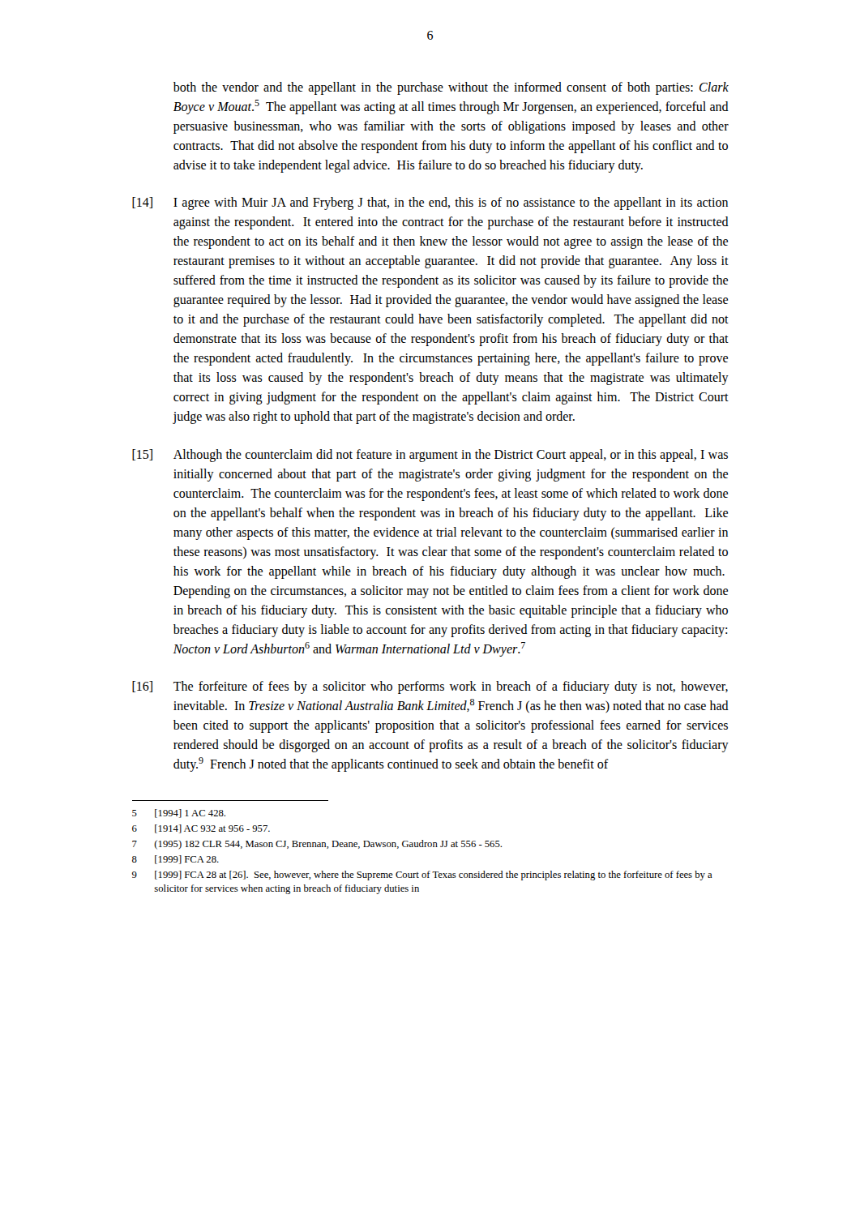6
both the vendor and the appellant in the purchase without the informed consent of both parties: Clark Boyce v Mouat.5 The appellant was acting at all times through Mr Jorgensen, an experienced, forceful and persuasive businessman, who was familiar with the sorts of obligations imposed by leases and other contracts. That did not absolve the respondent from his duty to inform the appellant of his conflict and to advise it to take independent legal advice. His failure to do so breached his fiduciary duty.
[14]
I agree with Muir JA and Fryberg J that, in the end, this is of no assistance to the appellant in its action against the respondent. It entered into the contract for the purchase of the restaurant before it instructed the respondent to act on its behalf and it then knew the lessor would not agree to assign the lease of the restaurant premises to it without an acceptable guarantee. It did not provide that guarantee. Any loss it suffered from the time it instructed the respondent as its solicitor was caused by its failure to provide the guarantee required by the lessor. Had it provided the guarantee, the vendor would have assigned the lease to it and the purchase of the restaurant could have been satisfactorily completed. The appellant did not demonstrate that its loss was because of the respondent's profit from his breach of fiduciary duty or that the respondent acted fraudulently. In the circumstances pertaining here, the appellant's failure to prove that its loss was caused by the respondent's breach of duty means that the magistrate was ultimately correct in giving judgment for the respondent on the appellant's claim against him. The District Court judge was also right to uphold that part of the magistrate's decision and order.
[15]
Although the counterclaim did not feature in argument in the District Court appeal, or in this appeal, I was initially concerned about that part of the magistrate's order giving judgment for the respondent on the counterclaim. The counterclaim was for the respondent's fees, at least some of which related to work done on the appellant's behalf when the respondent was in breach of his fiduciary duty to the appellant. Like many other aspects of this matter, the evidence at trial relevant to the counterclaim (summarised earlier in these reasons) was most unsatisfactory. It was clear that some of the respondent's counterclaim related to his work for the appellant while in breach of his fiduciary duty although it was unclear how much. Depending on the circumstances, a solicitor may not be entitled to claim fees from a client for work done in breach of his fiduciary duty. This is consistent with the basic equitable principle that a fiduciary who breaches a fiduciary duty is liable to account for any profits derived from acting in that fiduciary capacity: Nocton v Lord Ashburton6 and Warman International Ltd v Dwyer.7
[16]
The forfeiture of fees by a solicitor who performs work in breach of a fiduciary duty is not, however, inevitable. In Tresize v National Australia Bank Limited,8 French J (as he then was) noted that no case had been cited to support the applicants' proposition that a solicitor's professional fees earned for services rendered should be disgorged on an account of profits as a result of a breach of the solicitor's fiduciary duty.9 French J noted that the applicants continued to seek and obtain the benefit of
5
[1994] 1 AC 428.
6
[1914] AC 932 at 956 - 957.
7
(1995) 182 CLR 544, Mason CJ, Brennan, Deane, Dawson, Gaudron JJ at 556 - 565.
8
[1999] FCA 28.
9
[1999] FCA 28 at [26]. See, however, where the Supreme Court of Texas considered the principles relating to the forfeiture of fees by a solicitor for services when acting in breach of fiduciary duties in